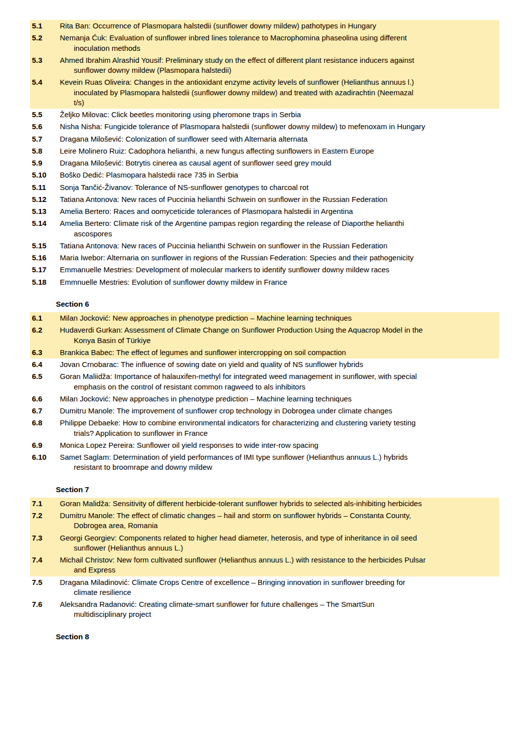| 5.1 | Rita Ban: Occurrence of Plasmopara halstedii (sunflower downy mildew) pathotypes in Hungary |
| 5.2 | Nemanja Ćuk: Evaluation of sunflower inbred lines tolerance to Macrophomina phaseolina using different inoculation methods |
| 5.3 | Ahmed Ibrahim Alrashid Yousif: Preliminary study on the effect of different plant resistance inducers against sunflower downy mildew (Plasmopara halstedii) |
| 5.4 | Kevein Ruas Oliveira: Changes in the antioxidant enzyme activity levels of sunflower (Helianthus annuus l.) inoculated by Plasmopara halstedii (sunflower downy mildew) and treated with azadirachtin (Neemazal t/s) |
| 5.5 | Željko Milovac: Click beetles monitoring using pheromone traps in Serbia |
| 5.6 | Nisha Nisha: Fungicide tolerance of Plasmopara halstedii (sunflower downy mildew) to mefenoxam in Hungary |
| 5.7 | Dragana Milošević: Colonization of sunflower seed with Alternaria alternata |
| 5.8 | Leire Molinero Ruiz: Cadophora helianthi, a new fungus affecting sunflowers in Eastern Europe |
| 5.9 | Dragana Milošević: Botrytis cinerea as causal agent of sunflower seed grey mould |
| 5.10 | Boško Dedić: Plasmopara halstedii race 735 in Serbia |
| 5.11 | Sonja Tančić-Živanov: Tolerance of NS-sunflower genotypes to charcoal rot |
| 5.12 | Tatiana Antonova: New races of Puccinia helianthi Schwein on sunflower in the Russian Federation |
| 5.13 | Amelia Bertero: Races and oomyceticide tolerances of Plasmopara halstedii in Argentina |
| 5.14 | Amelia Bertero: Climate risk of the Argentine pampas region regarding the release of Diaporthe helianthi ascospores |
| 5.15 | Tatiana Antonova: New races of Puccinia helianthi Schwein on sunflower in the Russian Federation |
| 5.16 | Maria Iwebor: Alternaria on sunflower in regions of the Russian Federation: Species and their pathogenicity |
| 5.17 | Emmanuelle Mestries: Development of molecular markers to identify sunflower downy mildew races |
| 5.18 | Emmnuelle Mestries: Evolution of sunflower downy mildew in France |
Section 6
| 6.1 | Milan Jocković: New approaches in phenotype prediction – Machine learning techniques |
| 6.2 | Hudaverdi Gurkan: Assessment of Climate Change on Sunflower Production Using the Aquacrop Model in the Konya Basin of Türkiye |
| 6.3 | Brankica Babec: The effect of legumes and sunflower intercropping on soil compaction |
| 6.4 | Jovan Crnobarac: The influence of sowing date on yield and quality of NS sunflower hybrids |
| 6.5 | Goran Maliidža: Importance of halauxifen-methyl for integrated weed management in sunflower, with special emphasis on the control of resistant common ragweed to als inhibitors |
| 6.6 | Milan Jocković: New approaches in phenotype prediction – Machine learning techniques |
| 6.7 | Dumitru Manole: The improvement of sunflower crop technology in Dobrogea under climate changes |
| 6.8 | Philippe Debaeke: How to combine environmental indicators for characterizing and clustering variety testing trials? Application to sunflower in France |
| 6.9 | Monica Lopez Pereira: Sunflower oil yield responses to wide inter-row spacing |
| 6.10 | Samet Saglam: Determination of yield performances of IMI type sunflower (Helianthus annuus L.) hybrids resistant to broomrape and downy mildew |
Section 7
| 7.1 | Goran Malidža: Sensitivity of different herbicide-tolerant sunflower hybrids to selected als-inhibiting herbicides |
| 7.2 | Dumitru Manole: The effect of climatic changes – hail and storm on sunflower hybrids – Constanta County, Dobrogea area, Romania |
| 7.3 | Georgi Georgiev: Components related to higher head diameter, heterosis, and type of inheritance in oil seed sunflower (Helianthus annuus L.) |
| 7.4 | Michail Christov: New form cultivated sunflower (Helianthus annuus L.) with resistance to the herbicides Pulsar and Express |
| 7.5 | Dragana Miladinović: Climate Crops Centre of excellence – Bringing innovation in sunflower breeding for climate resilience |
| 7.6 | Aleksandra Radanović: Creating climate-smart sunflower for future challenges – The SmartSun multidisciplinary project |
Section 8